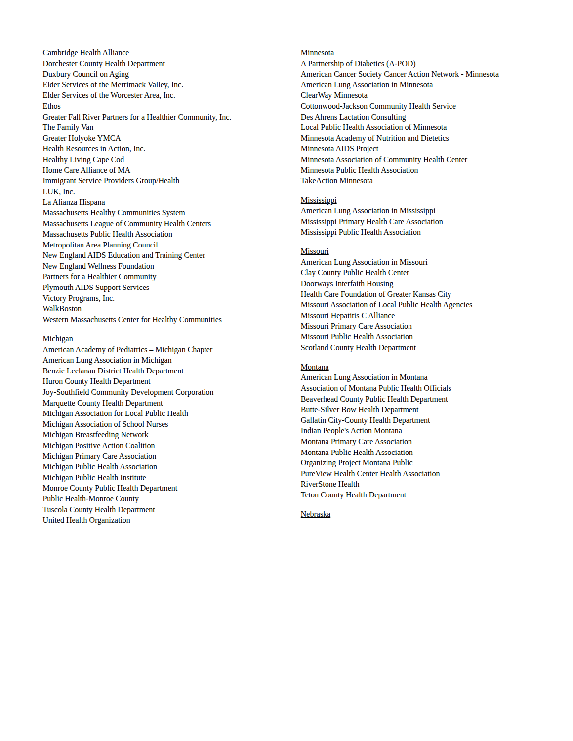Cambridge Health Alliance
Dorchester County Health Department
Duxbury Council on Aging
Elder Services of the Merrimack Valley, Inc.
Elder Services of the Worcester Area, Inc.
Ethos
Greater Fall River Partners for a Healthier Community, Inc.
The Family Van
Greater Holyoke YMCA
Health Resources in Action, Inc.
Healthy Living Cape Cod
Home Care Alliance of MA
Immigrant Service Providers Group/Health
LUK, Inc.
La Alianza Hispana
Massachusetts Healthy Communities System
Massachusetts League of Community Health Centers
Massachusetts Public Health Association
Metropolitan Area Planning Council
New England AIDS Education and Training Center
New England Wellness Foundation
Partners for a Healthier Community
Plymouth AIDS Support Services
Victory Programs, Inc.
WalkBoston
Western Massachusetts Center for Healthy Communities
Michigan
American Academy of Pediatrics – Michigan Chapter
American Lung Association in Michigan
Benzie Leelanau District Health Department
Huron County Health Department
Joy-Southfield Community Development Corporation
Marquette County Health Department
Michigan Association for Local Public Health
Michigan Association of School Nurses
Michigan Breastfeeding Network
Michigan Positive Action Coalition
Michigan Primary Care Association
Michigan Public Health Association
Michigan Public Health Institute
Monroe County Public Health Department
Public Health-Monroe County
Tuscola County Health Department
United Health Organization
Minnesota
A Partnership of Diabetics (A-POD)
American Cancer Society Cancer Action Network - Minnesota
American Lung Association in Minnesota
ClearWay Minnesota
Cottonwood-Jackson Community Health Service
Des Ahrens Lactation Consulting
Local Public Health Association of Minnesota
Minnesota Academy of Nutrition and Dietetics
Minnesota AIDS Project
Minnesota Association of Community Health Center
Minnesota Public Health Association
TakeAction Minnesota
Mississippi
American Lung Association in Mississippi
Mississippi Primary Health Care Association
Mississippi Public Health Association
Missouri
American Lung Association in Missouri
Clay County Public Health Center
Doorways Interfaith Housing
Health Care Foundation of Greater Kansas City
Missouri Association of Local Public Health Agencies
Missouri Hepatitis C Alliance
Missouri Primary Care Association
Missouri Public Health Association
Scotland County Health Department
Montana
American Lung Association in Montana
Association of Montana Public Health Officials
Beaverhead County Public Health Department
Butte-Silver Bow Health Department
Gallatin City-County Health Department
Indian People's Action Montana
Montana Primary Care Association
Montana Public Health Association
Organizing Project Montana Public
PureView Health Center Health Association
RiverStone Health
Teton County Health Department
Nebraska